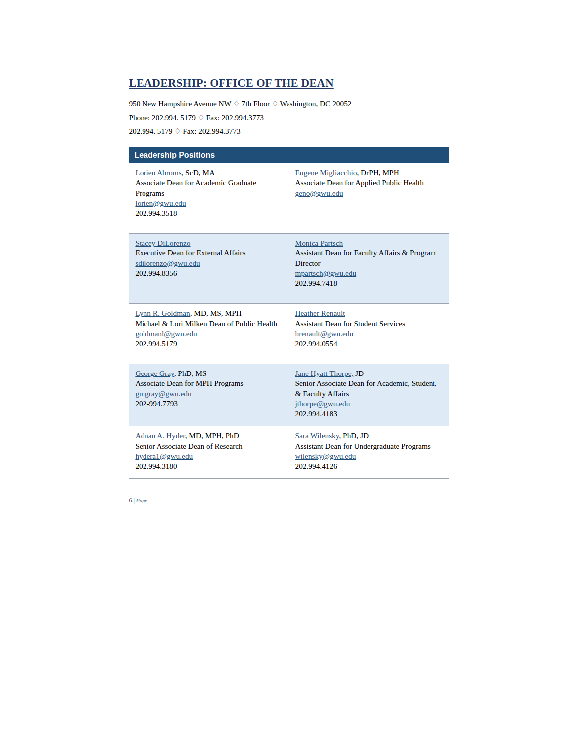LEADERSHIP: OFFICE OF THE DEAN
950 New Hampshire Avenue NW ♢ 7th Floor ♢ Washington, DC 20052
Phone: 202.994. 5179 ♢ Fax: 202.994.3773
202.994. 5179 ♢ Fax: 202.994.3773
| Leadership Positions |
| --- |
| Lorien Abroms, ScD, MA Associate Dean for Academic Graduate Programs lorien@gwu.edu 202.994.3518 | Eugene Migliacchio , DrPH, MPH Associate Dean for Applied Public Health geno@gwu.edu |
| Stacey DiLorenzo Executive Dean for External Affairs sdilorenzo@gwu.edu 202.994.8356 | Monica Partsch Assistant Dean for Faculty Affairs & Program Director mpartsch@gwu.edu 202.994.7418 |
| Lynn R. Goldman , MD, MS, MPH Michael & Lori Milken Dean of Public Health goldmanl@gwu.edu 202.994.5179 | Heather Renault Assistant Dean for Student Services hrenault@gwu.edu 202.994.0554 |
| George Gray , PhD, MS Associate Dean for MPH Programs gmgray@gwu.edu 202-994.7793 | Jane Hyatt Thorpe, JD Senior Associate Dean for Academic, Student, & Faculty Affairs jthorpe@gwu.edu 202.994.4183 |
| Adnan A. Hyder , MD, MPH, PhD Senior Associate Dean of Research hydera1@gwu.edu 202.994.3180 | Sara Wilensky , PhD, JD Assistant Dean for Undergraduate Programs wilensky@gwu.edu 202.994.4126 |
6 | Page